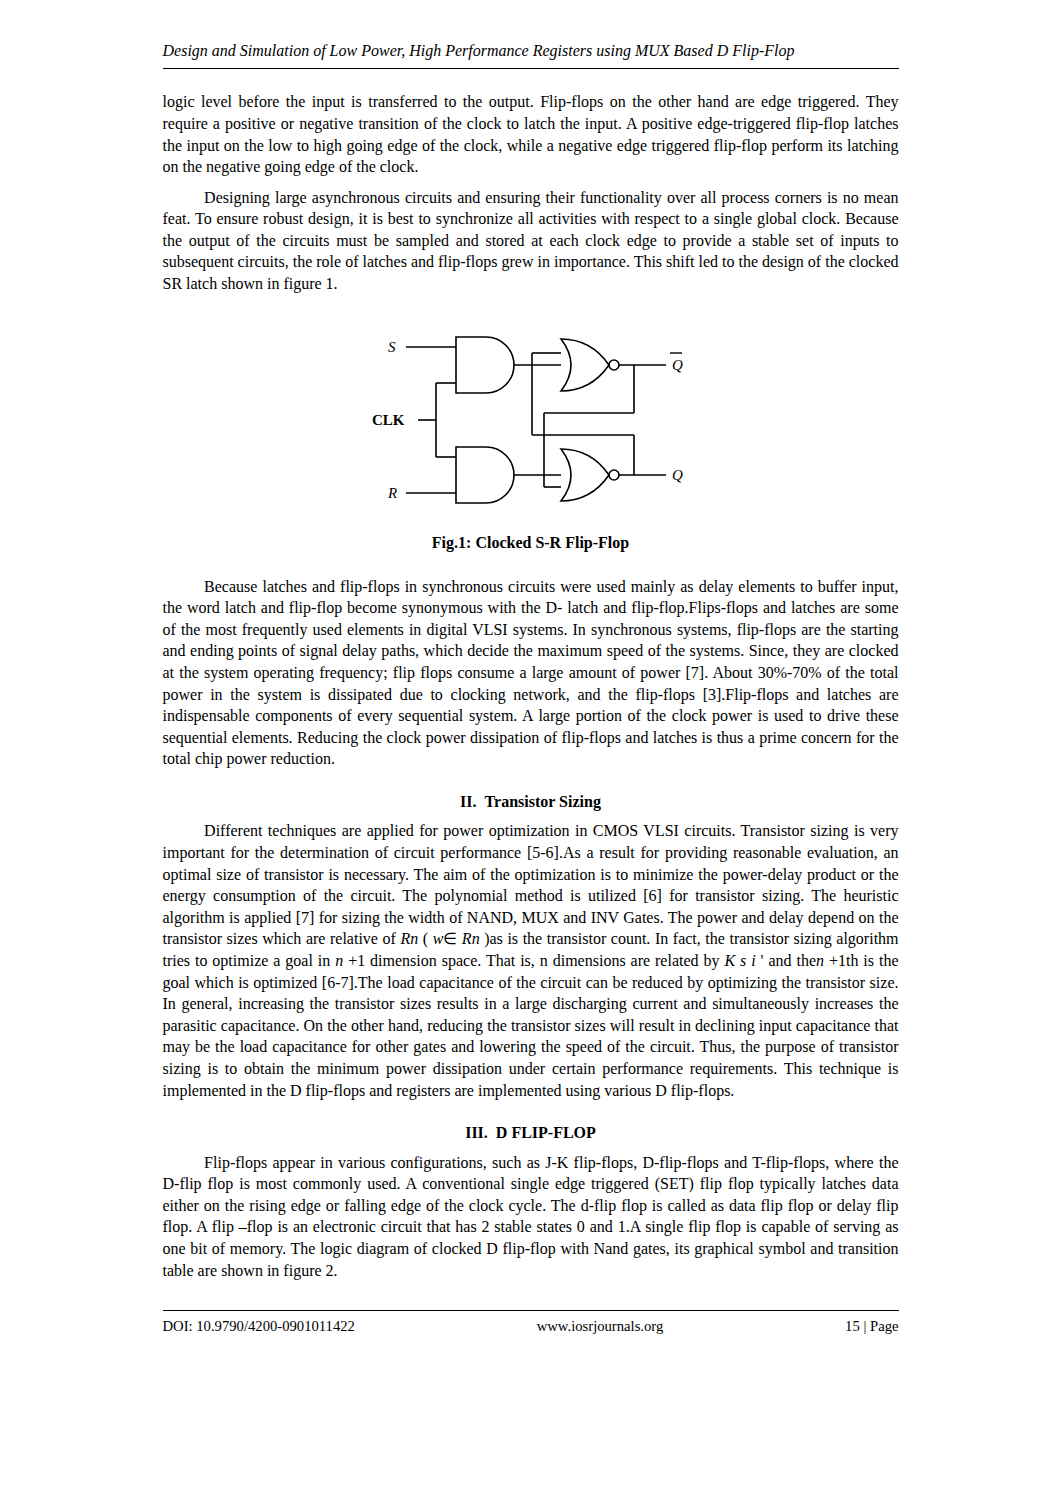Design and Simulation of Low Power, High Performance Registers using MUX Based D Flip-Flop
logic level before the input is transferred to the output. Flip-flops on the other hand are edge triggered. They require a positive or negative transition of the clock to latch the input. A positive edge-triggered flip-flop latches the input on the low to high going edge of the clock, while a negative edge triggered flip-flop perform its latching on the negative going edge of the clock.
Designing large asynchronous circuits and ensuring their functionality over all process corners is no mean feat. To ensure robust design, it is best to synchronize all activities with respect to a single global clock. Because the output of the circuits must be sampled and stored at each clock edge to provide a stable set of inputs to subsequent circuits, the role of latches and flip-flops grew in importance. This shift led to the design of the clocked SR latch shown in figure 1.
S R CLK Q Q
Fig.1: Clocked S-R Flip-Flop
Because latches and flip-flops in synchronous circuits were used mainly as delay elements to buffer input, the word latch and flip-flop become synonymous with the D- latch and flip-flop.Flips-flops and latches are some of the most frequently used elements in digital VLSI systems. In synchronous systems, flip-flops are the starting and ending points of signal delay paths, which decide the maximum speed of the systems. Since, they are clocked at the system operating frequency; flip flops consume a large amount of power [7]. About 30%-70% of the total power in the system is dissipated due to clocking network, and the flip-flops [3].Flip-flops and latches are indispensable components of every sequential system. A large portion of the clock power is used to drive these sequential elements. Reducing the clock power dissipation of flip-flops and latches is thus a prime concern for the total chip power reduction.
II. Transistor Sizing
Different techniques are applied for power optimization in CMOS VLSI circuits. Transistor sizing is very important for the determination of circuit performance [5-6].As a result for providing reasonable evaluation, an optimal size of transistor is necessary. The aim of the optimization is to minimize the power-delay product or the energy consumption of the circuit. The polynomial method is utilized [6] for transistor sizing. The heuristic algorithm is applied [7] for sizing the width of NAND, MUX and INV Gates. The power and delay depend on the transistor sizes which are relative of Rn ( w∈ Rn )as is the transistor count. In fact, the transistor sizing algorithm tries to optimize a goal in n +1 dimension space. That is, n dimensions are related by K s i ' and then +1th is the goal which is optimized [6-7].The load capacitance of the circuit can be reduced by optimizing the transistor size. In general, increasing the transistor sizes results in a large discharging current and simultaneously increases the parasitic capacitance. On the other hand, reducing the transistor sizes will result in declining input capacitance that may be the load capacitance for other gates and lowering the speed of the circuit. Thus, the purpose of transistor sizing is to obtain the minimum power dissipation under certain performance requirements. This technique is implemented in the D flip-flops and registers are implemented using various D flip-flops.
III. D FLIP-FLOP
Flip-flops appear in various configurations, such as J-K flip-flops, D-flip-flops and T-flip-flops, where the D-flip flop is most commonly used. A conventional single edge triggered (SET) flip flop typically latches data either on the rising edge or falling edge of the clock cycle. The d-flip flop is called as data flip flop or delay flip flop. A flip –flop is an electronic circuit that has 2 stable states 0 and 1.A single flip flop is capable of serving as one bit of memory. The logic diagram of clocked D flip-flop with Nand gates, its graphical symbol and transition table are shown in figure 2.
DOI: 10.9790/4200-0901011422 www.iosrjournals.org 15 | Page